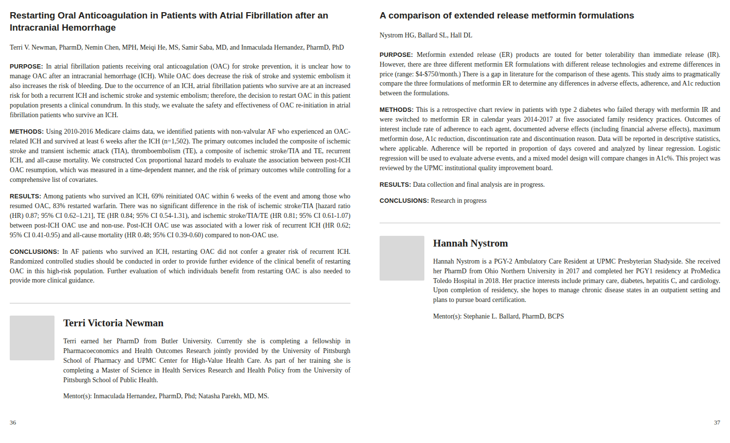Restarting Oral Anticoagulation in Patients with Atrial Fibrillation after an Intracranial Hemorrhage
Terri V. Newman, PharmD, Nemin Chen, MPH, Meiqi He, MS, Samir Saba, MD, and Inmaculada Hernandez, PharmD, PhD
PURPOSE: In atrial fibrillation patients receiving oral anticoagulation (OAC) for stroke prevention, it is unclear how to manage OAC after an intracranial hemorrhage (ICH). While OAC does decrease the risk of stroke and systemic embolism it also increases the risk of bleeding. Due to the occurrence of an ICH, atrial fibrillation patients who survive are at an increased risk for both a recurrent ICH and ischemic stroke and systemic embolism; therefore, the decision to restart OAC in this patient population presents a clinical conundrum. In this study, we evaluate the safety and effectiveness of OAC re-initiation in atrial fibrillation patients who survive an ICH.
METHODS: Using 2010-2016 Medicare claims data, we identified patients with non-valvular AF who experienced an OAC-related ICH and survived at least 6 weeks after the ICH (n=1,502). The primary outcomes included the composite of ischemic stroke and transient ischemic attack (TIA), thromboembolism (TE), a composite of ischemic stroke/TIA and TE, recurrent ICH, and all-cause mortality. We constructed Cox proportional hazard models to evaluate the association between post-ICH OAC resumption, which was measured in a time-dependent manner, and the risk of primary outcomes while controlling for a comprehensive list of covariates.
RESULTS: Among patients who survived an ICH, 69% reinitiated OAC within 6 weeks of the event and among those who resumed OAC, 83% restarted warfarin. There was no significant difference in the risk of ischemic stroke/TIA [hazard ratio (HR) 0.87; 95% CI 0.62–1.21], TE (HR 0.84; 95% CI 0.54-1.31), and ischemic stroke/TIA/TE (HR 0.81; 95% CI 0.61-1.07) between post-ICH OAC use and non-use. Post-ICH OAC use was associated with a lower risk of recurrent ICH (HR 0.62; 95% CI 0.41-0.95) and all-cause mortality (HR 0.48; 95% CI 0.39-0.60) compared to non-OAC use.
CONCLUSIONS: In AF patients who survived an ICH, restarting OAC did not confer a greater risk of recurrent ICH. Randomized controlled studies should be conducted in order to provide further evidence of the clinical benefit of restarting OAC in this high-risk population. Further evaluation of which individuals benefit from restarting OAC is also needed to provide more clinical guidance.
Terri Victoria Newman
Terri earned her PharmD from Butler University. Currently she is completing a fellowship in Pharmacoeconomics and Health Outcomes Research jointly provided by the University of Pittsburgh School of Pharmacy and UPMC Center for High-Value Health Care. As part of her training she is completing a Master of Science in Health Services Research and Health Policy from the University of Pittsburgh School of Public Health.
Mentor(s): Inmaculada Hernandez, PharmD, Phd; Natasha Parekh, MD, MS.
36
A comparison of extended release metformin formulations
Nystrom HG, Ballard SL, Hall DL
PURPOSE: Metformin extended release (ER) products are touted for better tolerability than immediate release (IR). However, there are three different metformin ER formulations with different release technologies and extreme differences in price (range: $4-$750/month.) There is a gap in literature for the comparison of these agents. This study aims to pragmatically compare the three formulations of metformin ER to determine any differences in adverse effects, adherence, and A1c reduction between the formulations.
METHODS: This is a retrospective chart review in patients with type 2 diabetes who failed therapy with metformin IR and were switched to metformin ER in calendar years 2014-2017 at five associated family residency practices. Outcomes of interest include rate of adherence to each agent, documented adverse effects (including financial adverse effects), maximum metformin dose, A1c reduction, discontinuation rate and discontinuation reason. Data will be reported in descriptive statistics, where applicable. Adherence will be reported in proportion of days covered and analyzed by linear regression. Logistic regression will be used to evaluate adverse events, and a mixed model design will compare changes in A1c%. This project was reviewed by the UPMC institutional quality improvement board.
RESULTS: Data collection and final analysis are in progress.
CONCLUSIONS: Research in progress
Hannah Nystrom
Hannah Nystrom is a PGY-2 Ambulatory Care Resident at UPMC Presbyterian Shadyside. She received her PharmD from Ohio Northern University in 2017 and completed her PGY1 residency at ProMedica Toledo Hospital in 2018. Her practice interests include primary care, diabetes, hepatitis C, and cardiology. Upon completion of residency, she hopes to manage chronic disease states in an outpatient setting and plans to pursue board certification.
Mentor(s): Stephanie L. Ballard, PharmD, BCPS
37